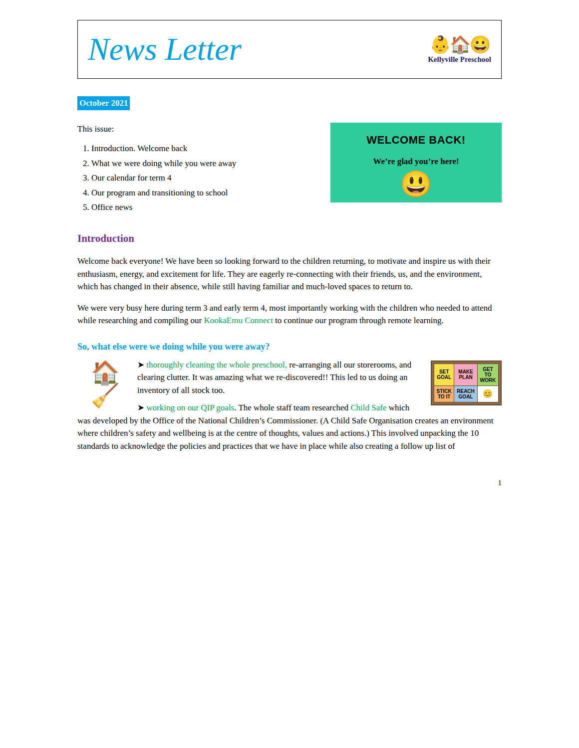News Letter
👶🏠😀
Kellyville Preschool
October 2021
This issue:
Introduction. Welcome back
What we were doing while you were away
Our calendar for term 4
Our program and transitioning to school
Office news
WELCOME BACK!
We’re glad you’re here!
😃
Introduction
Welcome back everyone! We have been so looking forward to the children returning, to motivate and inspire us with their enthusiasm, energy, and excitement for life. They are eagerly re-connecting with their friends, us, and the environment, which has changed in their absence, while still having familiar and much-loved spaces to return to.
We were very busy here during term 3 and early term 4, most importantly working with the children who needed to attend while researching and compiling our KookaEmu Connect to continue our program through remote learning.
So, what else were we doing while you were away?
🏠🧹
| SET GOAL | MAKE PLAN | GET TO WORK |
| STICK TO IT | REACH GOAL | 😊 |
➤ thoroughly cleaning the whole preschool, re-arranging all our storerooms, and clearing clutter. It was amazing what we re-discovered!! This led to us doing an inventory of all stock too.
➤ working on our QIP goals. The whole staff team researched Child Safe which was developed by the Office of the National Children’s Commissioner. (A Child Safe Organisation creates an environment where children’s safety and wellbeing is at the centre of thoughts, values and actions.) This involved unpacking the 10 standards to acknowledge the policies and practices that we have in place while also creating a follow up list of
1